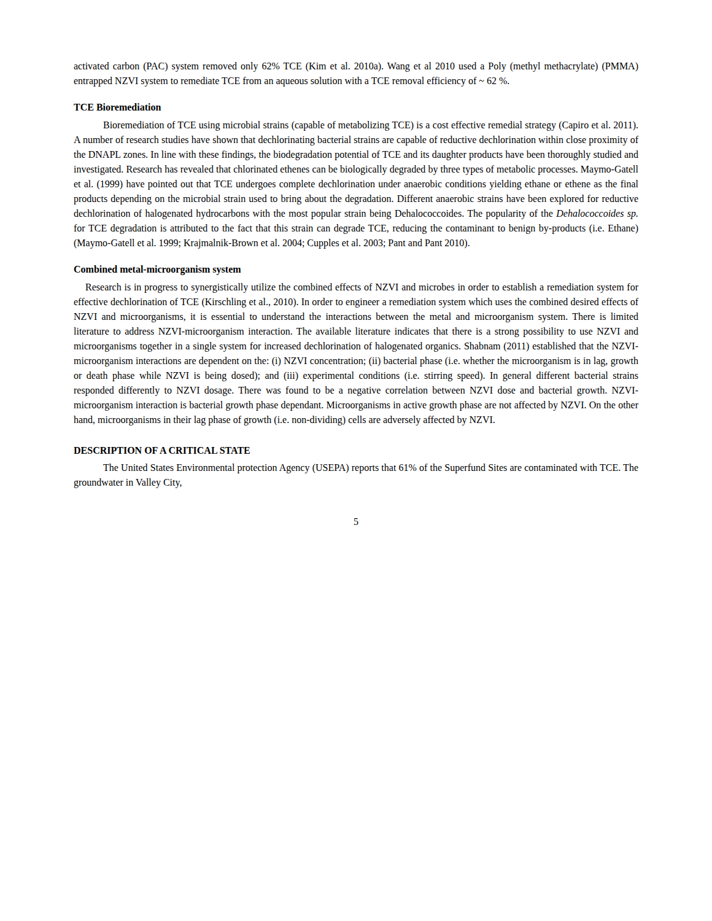activated carbon (PAC) system removed only 62% TCE (Kim et al. 2010a). Wang et al 2010 used a Poly (methyl methacrylate) (PMMA) entrapped NZVI system to remediate TCE from an aqueous solution with a TCE removal efficiency of ~ 62 %.
TCE Bioremediation
Bioremediation of TCE using microbial strains (capable of metabolizing TCE) is a cost effective remedial strategy (Capiro et al. 2011). A number of research studies have shown that dechlorinating bacterial strains are capable of reductive dechlorination within close proximity of the DNAPL zones. In line with these findings, the biodegradation potential of TCE and its daughter products have been thoroughly studied and investigated. Research has revealed that chlorinated ethenes can be biologically degraded by three types of metabolic processes. Maymo-Gatell et al. (1999) have pointed out that TCE undergoes complete dechlorination under anaerobic conditions yielding ethane or ethene as the final products depending on the microbial strain used to bring about the degradation. Different anaerobic strains have been explored for reductive dechlorination of halogenated hydrocarbons with the most popular strain being Dehalococcoides. The popularity of the Dehalococcoides sp. for TCE degradation is attributed to the fact that this strain can degrade TCE, reducing the contaminant to benign by-products (i.e. Ethane) (Maymo-Gatell et al. 1999; Krajmalnik-Brown et al. 2004; Cupples et al. 2003; Pant and Pant 2010).
Combined metal-microorganism system
Research is in progress to synergistically utilize the combined effects of NZVI and microbes in order to establish a remediation system for effective dechlorination of TCE (Kirschling et al., 2010). In order to engineer a remediation system which uses the combined desired effects of NZVI and microorganisms, it is essential to understand the interactions between the metal and microorganism system. There is limited literature to address NZVI-microorganism interaction. The available literature indicates that there is a strong possibility to use NZVI and microorganisms together in a single system for increased dechlorination of halogenated organics. Shabnam (2011) established that the NZVI-microorganism interactions are dependent on the: (i) NZVI concentration; (ii) bacterial phase (i.e. whether the microorganism is in lag, growth or death phase while NZVI is being dosed); and (iii) experimental conditions (i.e. stirring speed). In general different bacterial strains responded differently to NZVI dosage. There was found to be a negative correlation between NZVI dose and bacterial growth. NZVI-microorganism interaction is bacterial growth phase dependant. Microorganisms in active growth phase are not affected by NZVI. On the other hand, microorganisms in their lag phase of growth (i.e. non-dividing) cells are adversely affected by NZVI.
DESCRIPTION OF A CRITICAL STATE
The United States Environmental protection Agency (USEPA) reports that 61% of the Superfund Sites are contaminated with TCE. The groundwater in Valley City,
5